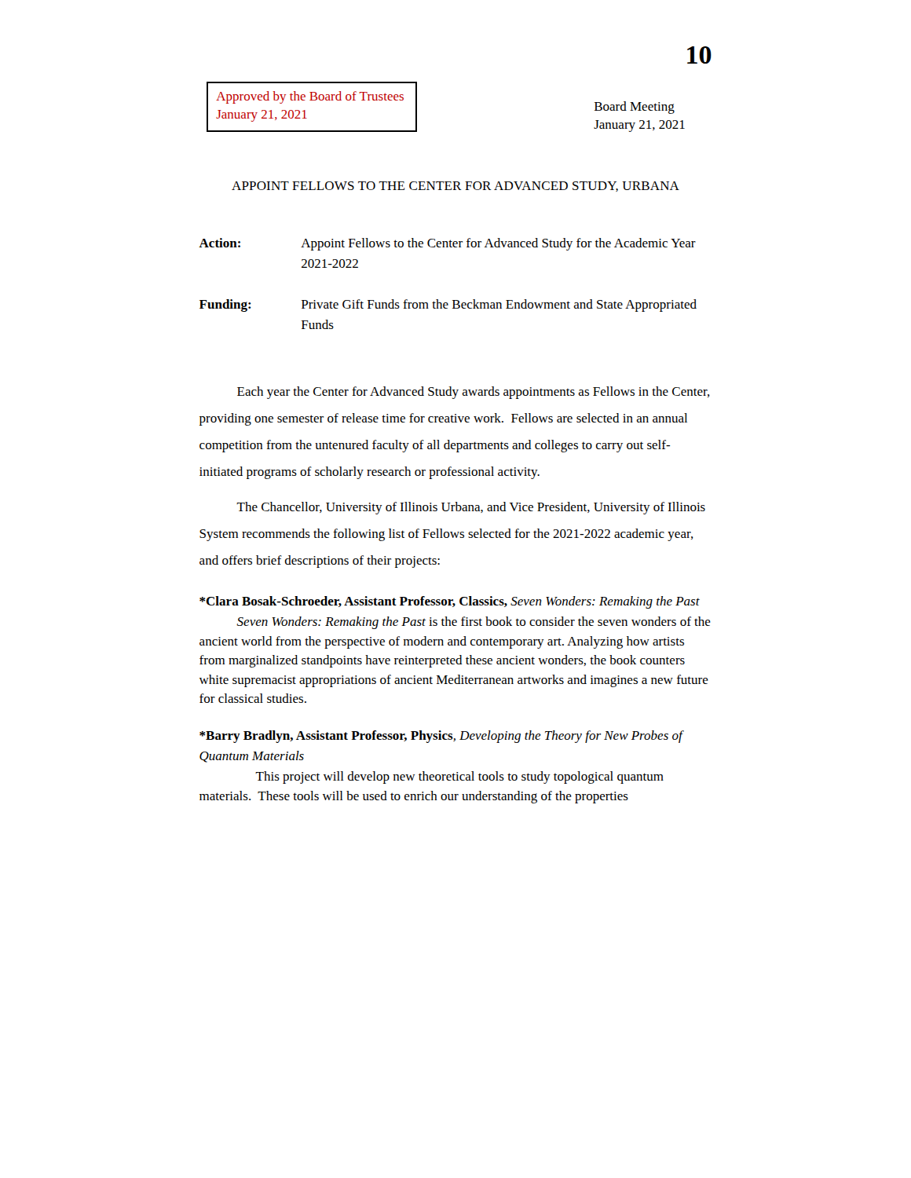10
Approved by the Board of Trustees
January 21, 2021
Board Meeting
January 21, 2021
APPOINT FELLOWS TO THE CENTER FOR ADVANCED STUDY, URBANA
Action:
Appoint Fellows to the Center for Advanced Study for the Academic Year 2021-2022
Funding:
Private Gift Funds from the Beckman Endowment and State Appropriated Funds
Each year the Center for Advanced Study awards appointments as Fellows in the Center, providing one semester of release time for creative work. Fellows are selected in an annual competition from the untenured faculty of all departments and colleges to carry out self-initiated programs of scholarly research or professional activity.
The Chancellor, University of Illinois Urbana, and Vice President, University of Illinois System recommends the following list of Fellows selected for the 2021-2022 academic year, and offers brief descriptions of their projects:
*Clara Bosak-Schroeder, Assistant Professor, Classics, Seven Wonders: Remaking the Past
Seven Wonders: Remaking the Past is the first book to consider the seven wonders of the ancient world from the perspective of modern and contemporary art. Analyzing how artists from marginalized standpoints have reinterpreted these ancient wonders, the book counters white supremacist appropriations of ancient Mediterranean artworks and imagines a new future for classical studies.
*Barry Bradlyn, Assistant Professor, Physics, Developing the Theory for New Probes of Quantum Materials
This project will develop new theoretical tools to study topological quantum materials. These tools will be used to enrich our understanding of the properties